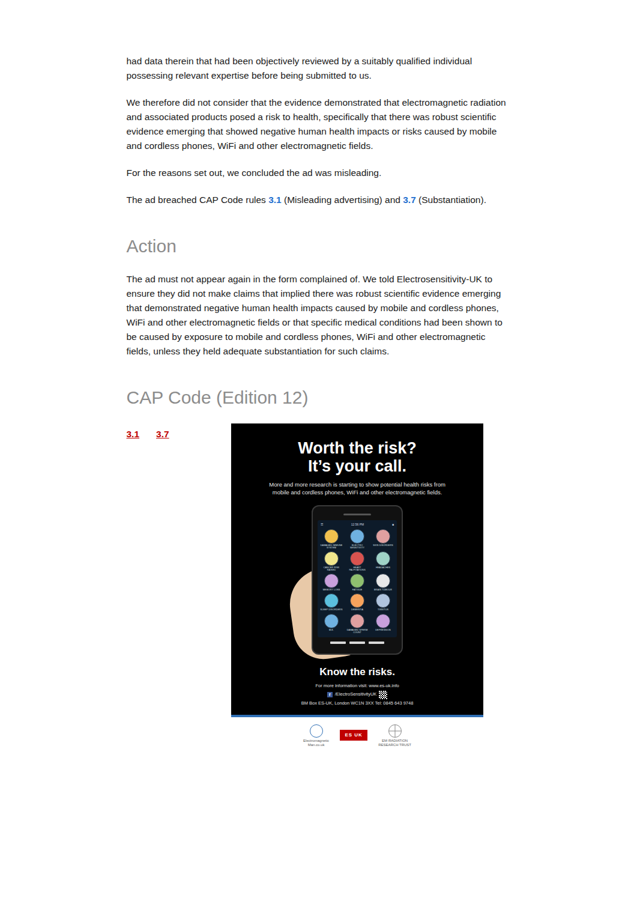had data therein that had been objectively reviewed by a suitably qualified individual possessing relevant expertise before being submitted to us.
We therefore did not consider that the evidence demonstrated that electromagnetic radiation and associated products posed a risk to health, specifically that there was robust scientific evidence emerging that showed negative human health impacts or risks caused by mobile and cordless phones, WiFi and other electromagnetic fields.
For the reasons set out, we concluded the ad was misleading.
The ad breached CAP Code rules 3.1 (Misleading advertising) and 3.7 (Substantiation).
Action
The ad must not appear again in the form complained of. We told Electrosensitivity-UK to ensure they did not make claims that implied there was robust scientific evidence emerging that demonstrated negative human health impacts caused by mobile and cordless phones, WiFi and other electromagnetic fields or that specific medical conditions had been shown to be caused by exposure to mobile and cordless phones, WiFi and other electromagnetic fields, unless they held adequate substantiation for such claims.
CAP Code (Edition 12)
3.13.7
Worth the risk?
It’s your call.
More and more research is starting to show potential health risks from
mobile and cordless phones, WiFi and other electromagnetic fields.
☰12:56 PM■
Damaged Immune System
Electro Sensitivity
Skin Disorders
Cancer Risk Raised
Heart Palpitations
Headaches
Memory Loss
Fatigue
Brain Tumour
Sleep Disorders
Dementia
Tinnitus
M.E.
Damaged Sperm Count
Depression
Know the risks.
For more information visit: www.es-uk.info
f/ElectroSensitivityUK
BM Box ES-UK, London WC1N 3XX Tel: 0845 643 9748
Electromagnetic
Man.co.uk
ES UK
EM·RADIATION
RESEARCH TRUST